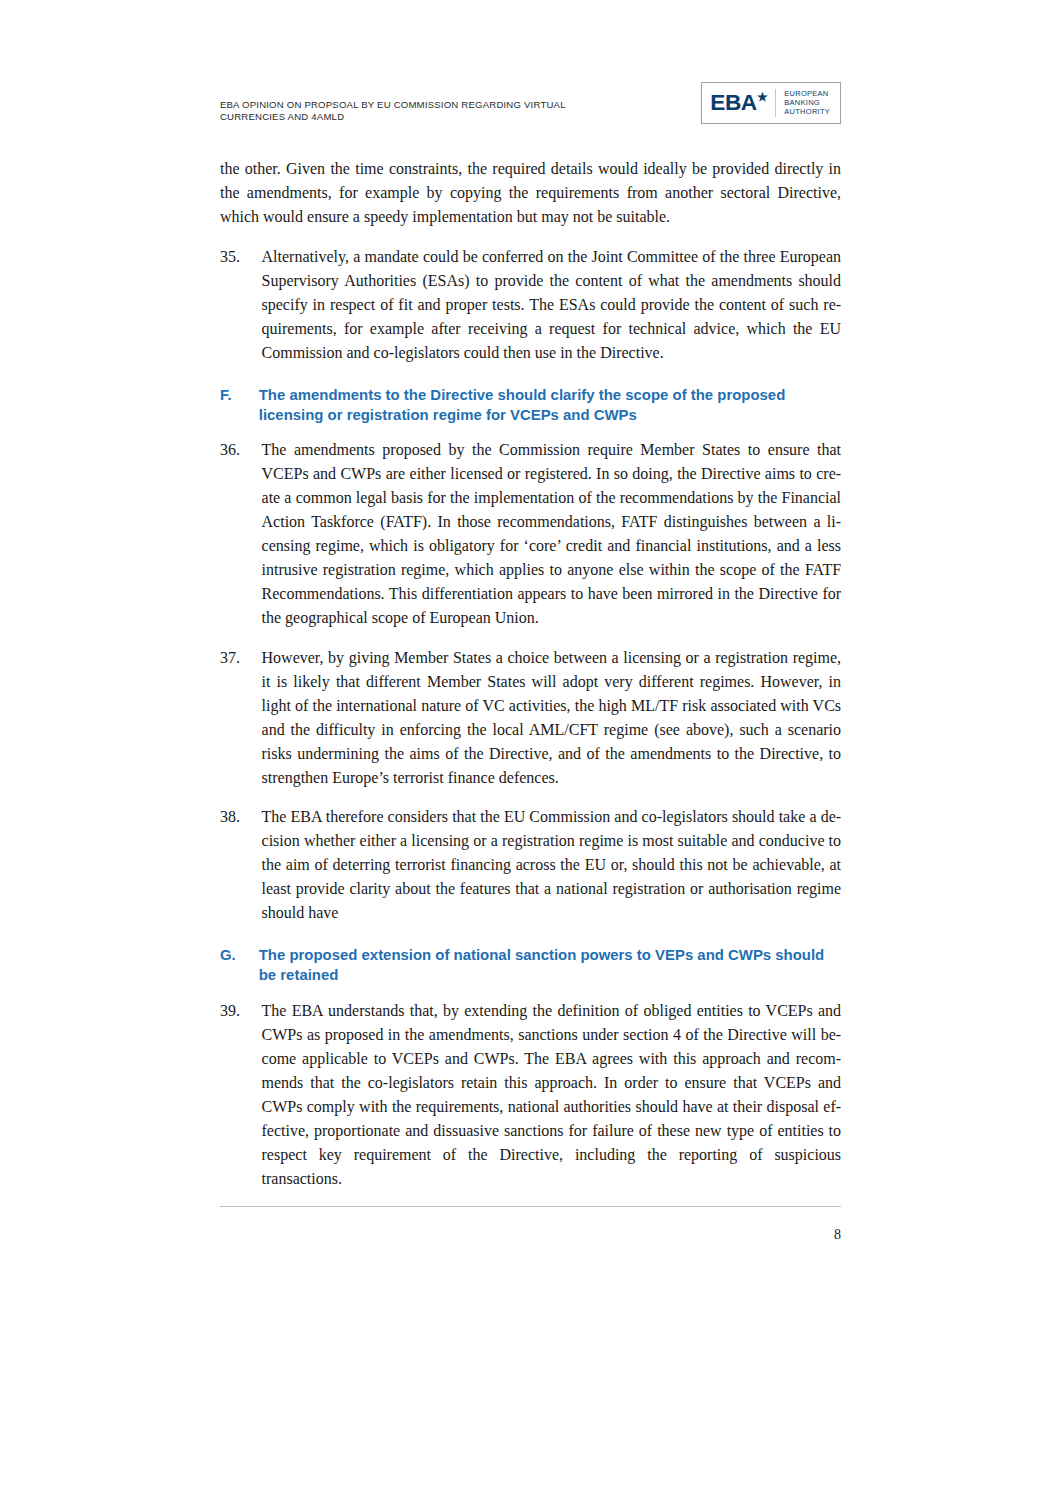EBA Opinion on Propsoal by EU Commission regarding Virtual Currencies and 4AMLD
EBA★
European
Banking
Authority
the other. Given the time constraints, the required details would ideally be provided directly in the amendments, for example by copying the requirements from another sectoral Directive, which would ensure a speedy implementation but may not be suitable.
35. Alternatively, a mandate could be conferred on the Joint Committee of the three European Supervisory Authorities (ESAs) to provide the content of what the amendments should specify in respect of fit and proper tests. The ESAs could provide the content of such requirements, for example after receiving a request for technical advice, which the EU Commission and co-legislators could then use in the Directive.
F. The amendments to the Directive should clarify the scope of the proposed licensing or registration regime for VCEPs and CWPs
36. The amendments proposed by the Commission require Member States to ensure that VCEPs and CWPs are either licensed or registered. In so doing, the Directive aims to create a common legal basis for the implementation of the recommendations by the Financial Action Taskforce (FATF). In those recommendations, FATF distinguishes between a licensing regime, which is obligatory for ‘core’ credit and financial institutions, and a less intrusive registration regime, which applies to anyone else within the scope of the FATF Recommendations. This differentiation appears to have been mirrored in the Directive for the geographical scope of European Union.
37. However, by giving Member States a choice between a licensing or a registration regime, it is likely that different Member States will adopt very different regimes. However, in light of the international nature of VC activities, the high ML/TF risk associated with VCs and the difficulty in enforcing the local AML/CFT regime (see above), such a scenario risks undermining the aims of the Directive, and of the amendments to the Directive, to strengthen Europe’s terrorist finance defences.
38. The EBA therefore considers that the EU Commission and co-legislators should take a decision whether either a licensing or a registration regime is most suitable and conducive to the aim of deterring terrorist financing across the EU or, should this not be achievable, at least provide clarity about the features that a national registration or authorisation regime should have
G. The proposed extension of national sanction powers to VEPs and CWPs should be retained
39. The EBA understands that, by extending the definition of obliged entities to VCEPs and CWPs as proposed in the amendments, sanctions under section 4 of the Directive will become applicable to VCEPs and CWPs. The EBA agrees with this approach and recommends that the co-legislators retain this approach. In order to ensure that VCEPs and CWPs comply with the requirements, national authorities should have at their disposal effective, proportionate and dissuasive sanctions for failure of these new type of entities to respect key requirement of the Directive, including the reporting of suspicious transactions.
8